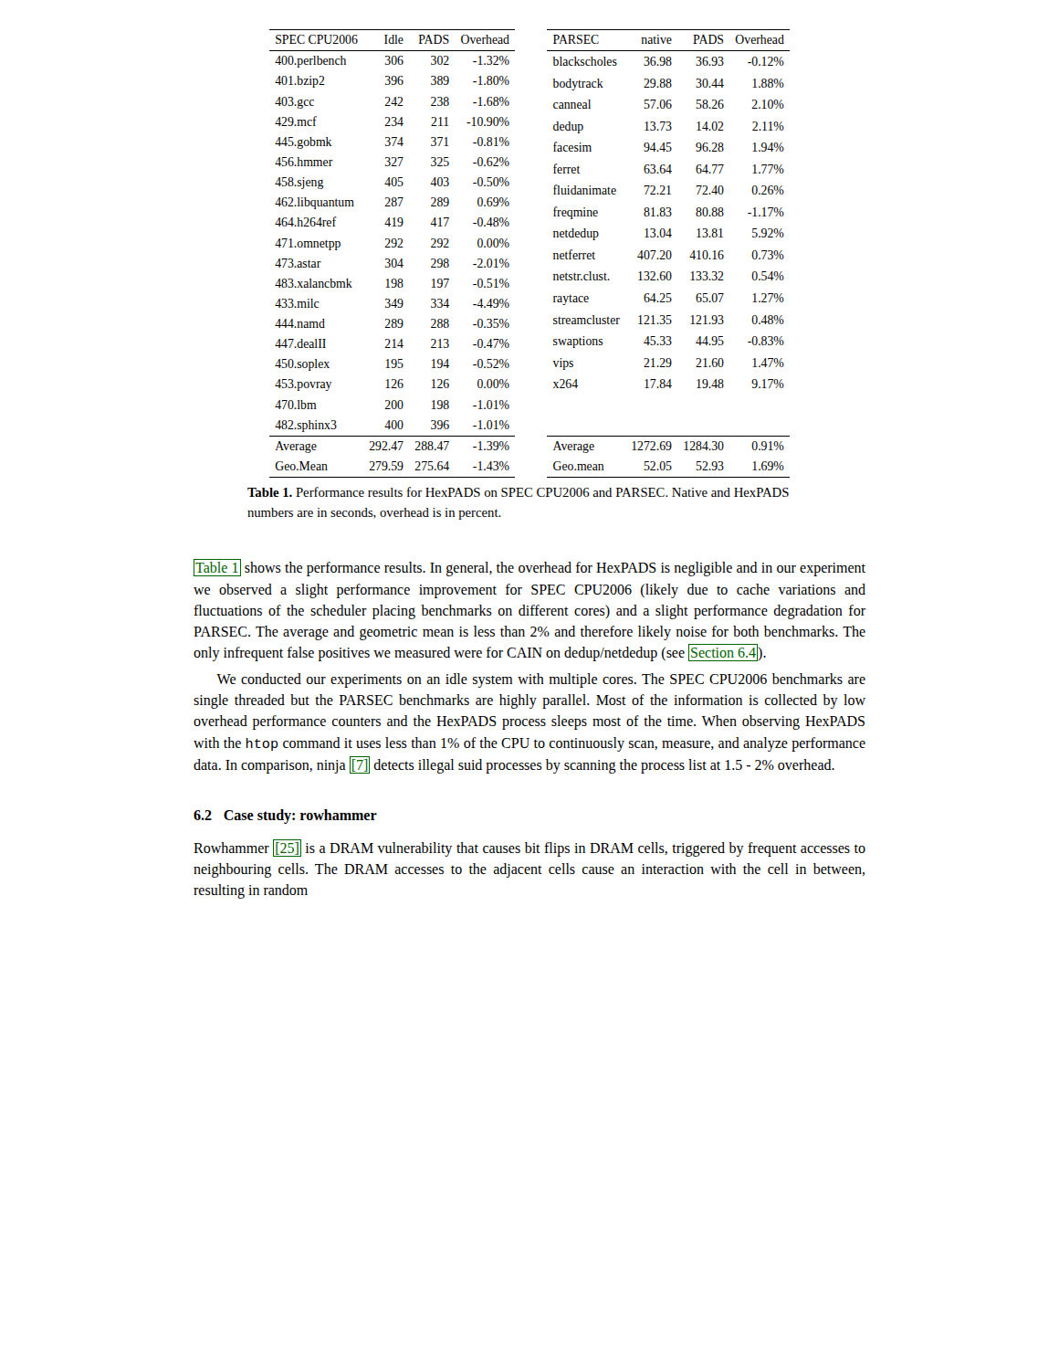| SPEC CPU2006 | Idle | PADS | Overhead |
| --- | --- | --- | --- |
| 400.perlbench | 306 | 302 | -1.32% |
| 401.bzip2 | 396 | 389 | -1.80% |
| 403.gcc | 242 | 238 | -1.68% |
| 429.mcf | 234 | 211 | -10.90% |
| 445.gobmk | 374 | 371 | -0.81% |
| 456.hmmer | 327 | 325 | -0.62% |
| 458.sjeng | 405 | 403 | -0.50% |
| 462.libquantum | 287 | 289 | 0.69% |
| 464.h264ref | 419 | 417 | -0.48% |
| 471.omnetpp | 292 | 292 | 0.00% |
| 473.astar | 304 | 298 | -2.01% |
| 483.xalancbmk | 198 | 197 | -0.51% |
| 433.milc | 349 | 334 | -4.49% |
| 444.namd | 289 | 288 | -0.35% |
| 447.dealII | 214 | 213 | -0.47% |
| 450.soplex | 195 | 194 | -0.52% |
| 453.povray | 126 | 126 | 0.00% |
| 470.lbm | 200 | 198 | -1.01% |
| 482.sphinx3 | 400 | 396 | -1.01% |
| Average | 292.47 | 288.47 | -1.39% |
| Geo.Mean | 279.59 | 275.64 | -1.43% |
| PARSEC | native | PADS | Overhead |
| --- | --- | --- | --- |
| blackscholes | 36.98 | 36.93 | -0.12% |
| bodytrack | 29.88 | 30.44 | 1.88% |
| canneal | 57.06 | 58.26 | 2.10% |
| dedup | 13.73 | 14.02 | 2.11% |
| facesim | 94.45 | 96.28 | 1.94% |
| ferret | 63.64 | 64.77 | 1.77% |
| fluidanimate | 72.21 | 72.40 | 0.26% |
| freqmine | 81.83 | 80.88 | -1.17% |
| netdedup | 13.04 | 13.81 | 5.92% |
| netferret | 407.20 | 410.16 | 0.73% |
| netstr.clust. | 132.60 | 133.32 | 0.54% |
| raytace | 64.25 | 65.07 | 1.27% |
| streamcluster | 121.35 | 121.93 | 0.48% |
| swaptions | 45.33 | 44.95 | -0.83% |
| vips | 21.29 | 21.60 | 1.47% |
| x264 | 17.84 | 19.48 | 9.17% |
| Average | 1272.69 | 1284.30 | 0.91% |
| Geo.mean | 52.05 | 52.93 | 1.69% |
Table 1. Performance results for HexPADS on SPEC CPU2006 and PARSEC. Native and HexPADS numbers are in seconds, overhead is in percent.
Table 1 shows the performance results. In general, the overhead for HexPADS is negligible and in our experiment we observed a slight performance improvement for SPEC CPU2006 (likely due to cache variations and fluctuations of the scheduler placing benchmarks on different cores) and a slight performance degradation for PARSEC. The average and geometric mean is less than 2% and therefore likely noise for both benchmarks. The only infrequent false positives we measured were for CAIN on dedup/netdedup (see Section 6.4).
We conducted our experiments on an idle system with multiple cores. The SPEC CPU2006 benchmarks are single threaded but the PARSEC benchmarks are highly parallel. Most of the information is collected by low overhead performance counters and the HexPADS process sleeps most of the time. When observing HexPADS with the htop command it uses less than 1% of the CPU to continuously scan, measure, and analyze performance data. In comparison, ninja [7] detects illegal suid processes by scanning the process list at 1.5 - 2% overhead.
6.2 Case study: rowhammer
Rowhammer [25] is a DRAM vulnerability that causes bit flips in DRAM cells, triggered by frequent accesses to neighbouring cells. The DRAM accesses to the adjacent cells cause an interaction with the cell in between, resulting in random